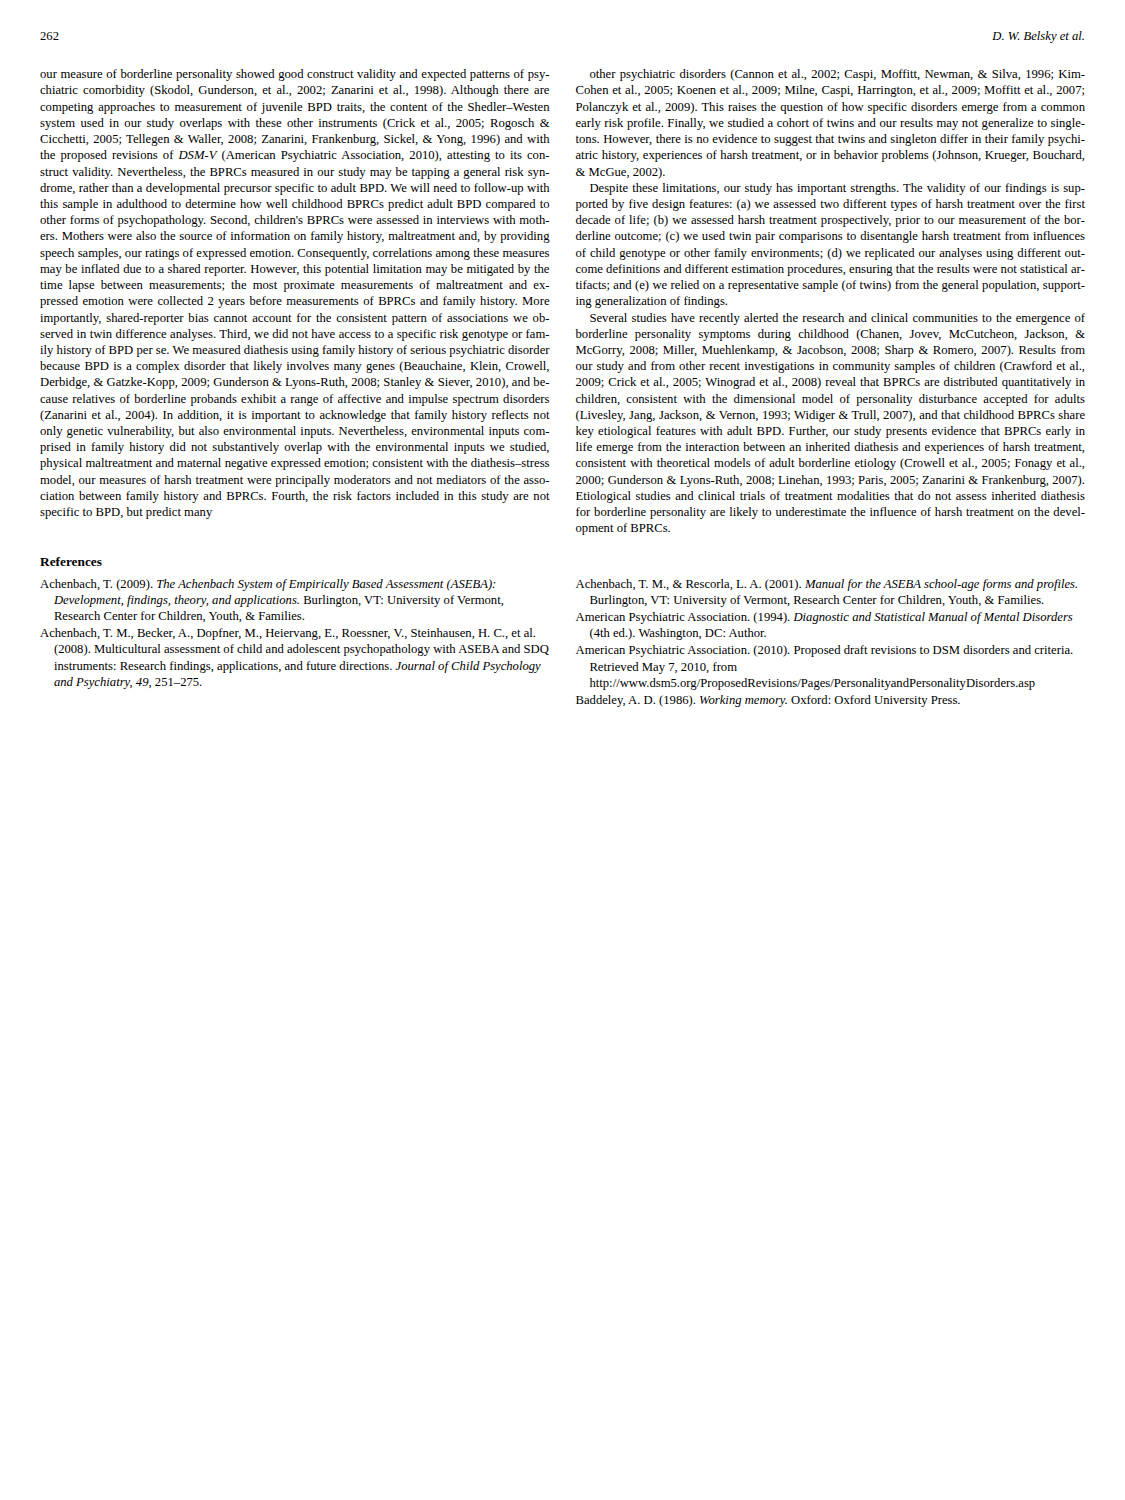262 D. W. Belsky et al.
our measure of borderline personality showed good construct validity and expected patterns of psychiatric comorbidity (Skodol, Gunderson, et al., 2002; Zanarini et al., 1998). Although there are competing approaches to measurement of juvenile BPD traits, the content of the Shedler–Westen system used in our study overlaps with these other instruments (Crick et al., 2005; Rogosch & Cicchetti, 2005; Tellegen & Waller, 2008; Zanarini, Frankenburg, Sickel, & Yong, 1996) and with the proposed revisions of DSM-V (American Psychiatric Association, 2010), attesting to its construct validity. Nevertheless, the BPRCs measured in our study may be tapping a general risk syndrome, rather than a developmental precursor specific to adult BPD. We will need to follow-up with this sample in adulthood to determine how well childhood BPRCs predict adult BPD compared to other forms of psychopathology. Second, children's BPRCs were assessed in interviews with mothers. Mothers were also the source of information on family history, maltreatment and, by providing speech samples, our ratings of expressed emotion. Consequently, correlations among these measures may be inflated due to a shared reporter. However, this potential limitation may be mitigated by the time lapse between measurements; the most proximate measurements of maltreatment and expressed emotion were collected 2 years before measurements of BPRCs and family history. More importantly, shared-reporter bias cannot account for the consistent pattern of associations we observed in twin difference analyses. Third, we did not have access to a specific risk genotype or family history of BPD per se. We measured diathesis using family history of serious psychiatric disorder because BPD is a complex disorder that likely involves many genes (Beauchaine, Klein, Crowell, Derbidge, & Gatzke-Kopp, 2009; Gunderson & Lyons-Ruth, 2008; Stanley & Siever, 2010), and because relatives of borderline probands exhibit a range of affective and impulse spectrum disorders (Zanarini et al., 2004). In addition, it is important to acknowledge that family history reflects not only genetic vulnerability, but also environmental inputs. Nevertheless, environmental inputs comprised in family history did not substantively overlap with the environmental inputs we studied, physical maltreatment and maternal negative expressed emotion; consistent with the diathesis–stress model, our measures of harsh treatment were principally moderators and not mediators of the association between family history and BPRCs. Fourth, the risk factors included in this study are not specific to BPD, but predict many
other psychiatric disorders (Cannon et al., 2002; Caspi, Moffitt, Newman, & Silva, 1996; Kim-Cohen et al., 2005; Koenen et al., 2009; Milne, Caspi, Harrington, et al., 2009; Moffitt et al., 2007; Polanczyk et al., 2009). This raises the question of how specific disorders emerge from a common early risk profile. Finally, we studied a cohort of twins and our results may not generalize to singletons. However, there is no evidence to suggest that twins and singleton differ in their family psychiatric history, experiences of harsh treatment, or in behavior problems (Johnson, Krueger, Bouchard, & McGue, 2002).
Despite these limitations, our study has important strengths. The validity of our findings is supported by five design features: (a) we assessed two different types of harsh treatment over the first decade of life; (b) we assessed harsh treatment prospectively, prior to our measurement of the borderline outcome; (c) we used twin pair comparisons to disentangle harsh treatment from influences of child genotype or other family environments; (d) we replicated our analyses using different outcome definitions and different estimation procedures, ensuring that the results were not statistical artifacts; and (e) we relied on a representative sample (of twins) from the general population, supporting generalization of findings.
Several studies have recently alerted the research and clinical communities to the emergence of borderline personality symptoms during childhood (Chanen, Jovev, McCutcheon, Jackson, & McGorry, 2008; Miller, Muehlenkamp, & Jacobson, 2008; Sharp & Romero, 2007). Results from our study and from other recent investigations in community samples of children (Crawford et al., 2009; Crick et al., 2005; Winograd et al., 2008) reveal that BPRCs are distributed quantitatively in children, consistent with the dimensional model of personality disturbance accepted for adults (Livesley, Jang, Jackson, & Vernon, 1993; Widiger & Trull, 2007), and that childhood BPRCs share key etiological features with adult BPD. Further, our study presents evidence that BPRCs early in life emerge from the interaction between an inherited diathesis and experiences of harsh treatment, consistent with theoretical models of adult borderline etiology (Crowell et al., 2005; Fonagy et al., 2000; Gunderson & Lyons-Ruth, 2008; Linehan, 1993; Paris, 2005; Zanarini & Frankenburg, 2007). Etiological studies and clinical trials of treatment modalities that do not assess inherited diathesis for borderline personality are likely to underestimate the influence of harsh treatment on the development of BPRCs.
References
Achenbach, T. (2009). The Achenbach System of Empirically Based Assessment (ASEBA): Development, findings, theory, and applications. Burlington, VT: University of Vermont, Research Center for Children, Youth, & Families.
Achenbach, T. M., Becker, A., Dopfner, M., Heiervang, E., Roessner, V., Steinhausen, H. C., et al. (2008). Multicultural assessment of child and adolescent psychopathology with ASEBA and SDQ instruments: Research findings, applications, and future directions. Journal of Child Psychology and Psychiatry, 49, 251–275.
Achenbach, T. M., & Rescorla, L. A. (2001). Manual for the ASEBA school-age forms and profiles. Burlington, VT: University of Vermont, Research Center for Children, Youth, & Families.
American Psychiatric Association. (1994). Diagnostic and Statistical Manual of Mental Disorders (4th ed.). Washington, DC: Author.
American Psychiatric Association. (2010). Proposed draft revisions to DSM disorders and criteria. Retrieved May 7, 2010, from http://www.dsm5.org/ProposedRevisions/Pages/PersonalityandPersonalityDisorders.asp
Baddeley, A. D. (1986). Working memory. Oxford: Oxford University Press.